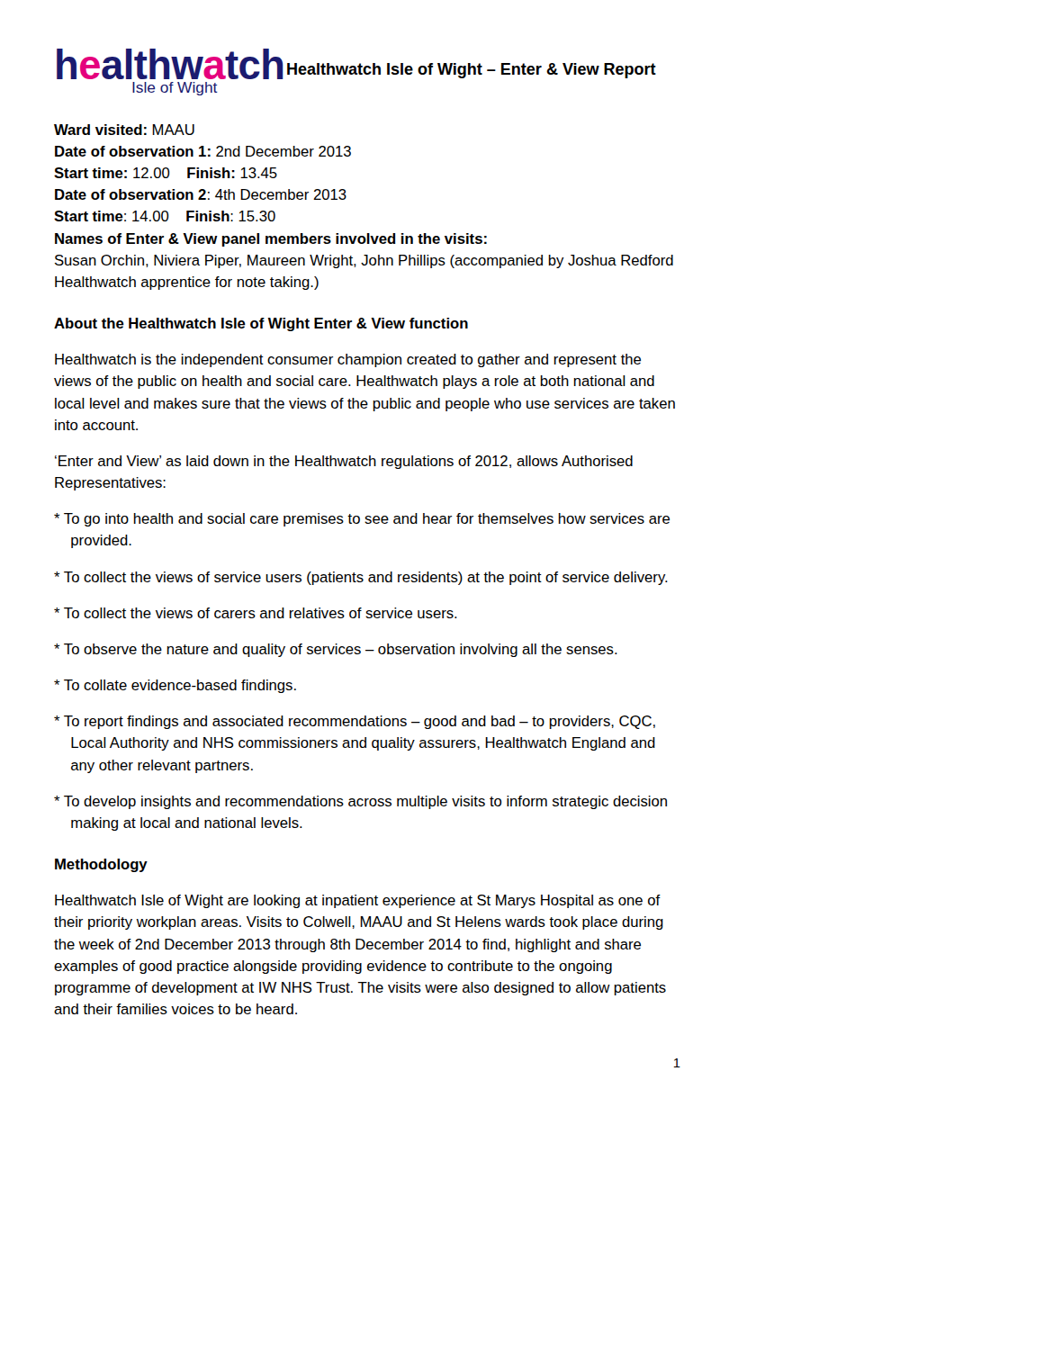healthw atch
Isle of Wight
Healthwatch Isle of Wight – Enter & View Report
Ward visited: MAAU
Date of observation 1: 2nd December 2013
Start time: 12.00 Finish: 13.45
Date of observation 2: 4th December 2013
Start time: 14.00 Finish: 15.30
Names of Enter & View panel members involved in the visits:
Susan Orchin, Niviera Piper, Maureen Wright, John Phillips (accompanied by Joshua Redford Healthwatch apprentice for note taking.)
About the Healthwatch Isle of Wight Enter & View function
Healthwatch is the independent consumer champion created to gather and represent the views of the public on health and social care. Healthwatch plays a role at both national and local level and makes sure that the views of the public and people who use services are taken into account.
‘Enter and View’ as laid down in the Healthwatch regulations of 2012, allows Authorised Representatives:
To go into health and social care premises to see and hear for themselves how services are provided.
To collect the views of service users (patients and residents) at the point of service delivery.
To collect the views of carers and relatives of service users.
To observe the nature and quality of services – observation involving all the senses.
To collate evidence-based findings.
To report findings and associated recommendations – good and bad – to providers, CQC, Local Authority and NHS commissioners and quality assurers, Healthwatch England and any other relevant partners.
To develop insights and recommendations across multiple visits to inform strategic decision making at local and national levels.
Methodology
Healthwatch Isle of Wight are looking at inpatient experience at St Marys Hospital as one of their priority workplan areas. Visits to Colwell, MAAU and St Helens wards took place during the week of 2nd December 2013 through 8th December 2014 to find, highlight and share examples of good practice alongside providing evidence to contribute to the ongoing programme of development at IW NHS Trust. The visits were also designed to allow patients and their families voices to be heard.
1